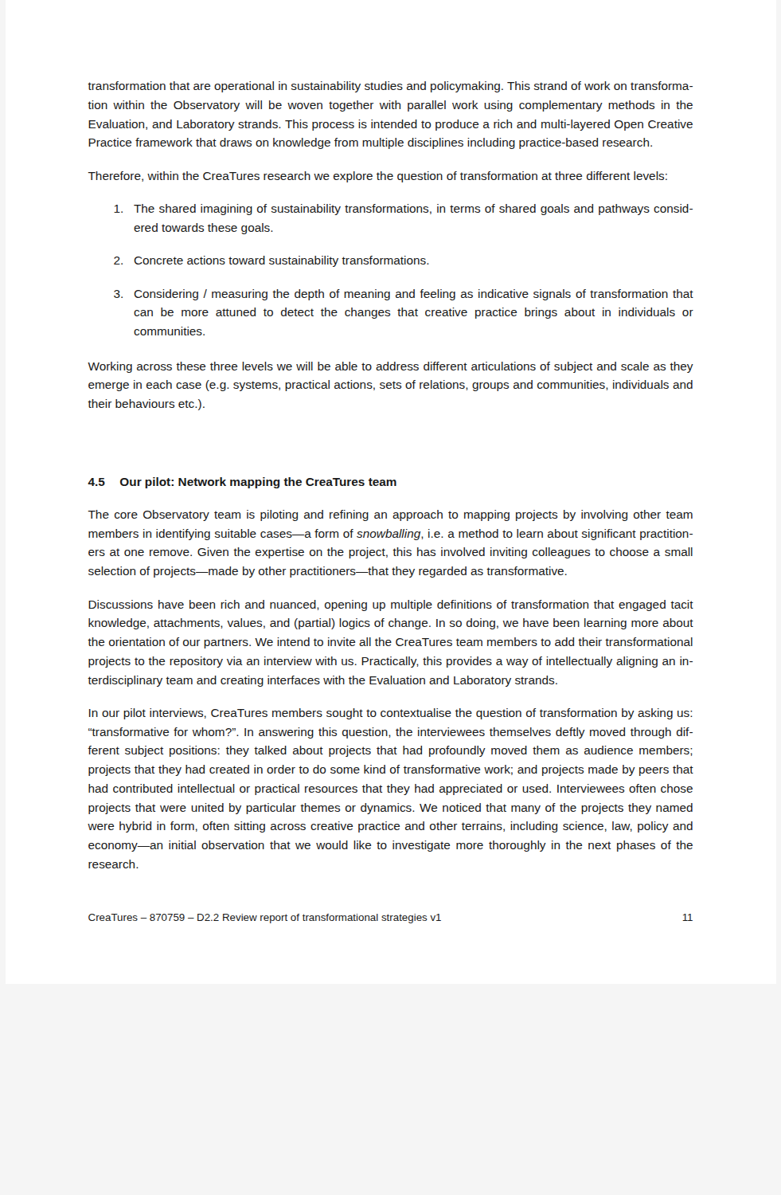transformation that are operational in sustainability studies and policymaking. This strand of work on transformation within the Observatory will be woven together with parallel work using complementary methods in the Evaluation, and Laboratory strands. This process is intended to produce a rich and multi-layered Open Creative Practice framework that draws on knowledge from multiple disciplines including practice-based research.
Therefore, within the CreaTures research we explore the question of transformation at three different levels:
The shared imagining of sustainability transformations, in terms of shared goals and pathways considered towards these goals.
Concrete actions toward sustainability transformations.
Considering / measuring the depth of meaning and feeling as indicative signals of transformation that can be more attuned to detect the changes that creative practice brings about in individuals or communities.
Working across these three levels we will be able to address different articulations of subject and scale as they emerge in each case (e.g. systems, practical actions, sets of relations, groups and communities, individuals and their behaviours etc.).
4.5 Our pilot: Network mapping the CreaTures team
The core Observatory team is piloting and refining an approach to mapping projects by involving other team members in identifying suitable cases—a form of snowballing, i.e. a method to learn about significant practitioners at one remove. Given the expertise on the project, this has involved inviting colleagues to choose a small selection of projects—made by other practitioners—that they regarded as transformative.
Discussions have been rich and nuanced, opening up multiple definitions of transformation that engaged tacit knowledge, attachments, values, and (partial) logics of change. In so doing, we have been learning more about the orientation of our partners. We intend to invite all the CreaTures team members to add their transformational projects to the repository via an interview with us. Practically, this provides a way of intellectually aligning an interdisciplinary team and creating interfaces with the Evaluation and Laboratory strands.
In our pilot interviews, CreaTures members sought to contextualise the question of transformation by asking us: “transformative for whom?”. In answering this question, the interviewees themselves deftly moved through different subject positions: they talked about projects that had profoundly moved them as audience members; projects that they had created in order to do some kind of transformative work; and projects made by peers that had contributed intellectual or practical resources that they had appreciated or used. Interviewees often chose projects that were united by particular themes or dynamics. We noticed that many of the projects they named were hybrid in form, often sitting across creative practice and other terrains, including science, law, policy and economy—an initial observation that we would like to investigate more thoroughly in the next phases of the research.
CreaTures – 870759 – D2.2 Review report of transformational strategies v1 11